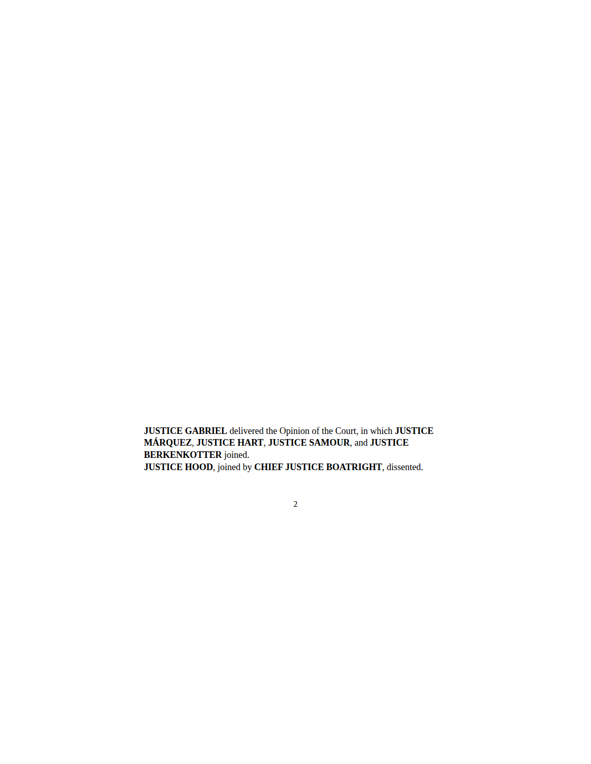JUSTICE GABRIEL delivered the Opinion of the Court, in which JUSTICE MÁRQUEZ, JUSTICE HART, JUSTICE SAMOUR, and JUSTICE BERKENKOTTER joined.
JUSTICE HOOD, joined by CHIEF JUSTICE BOATRIGHT, dissented.
2